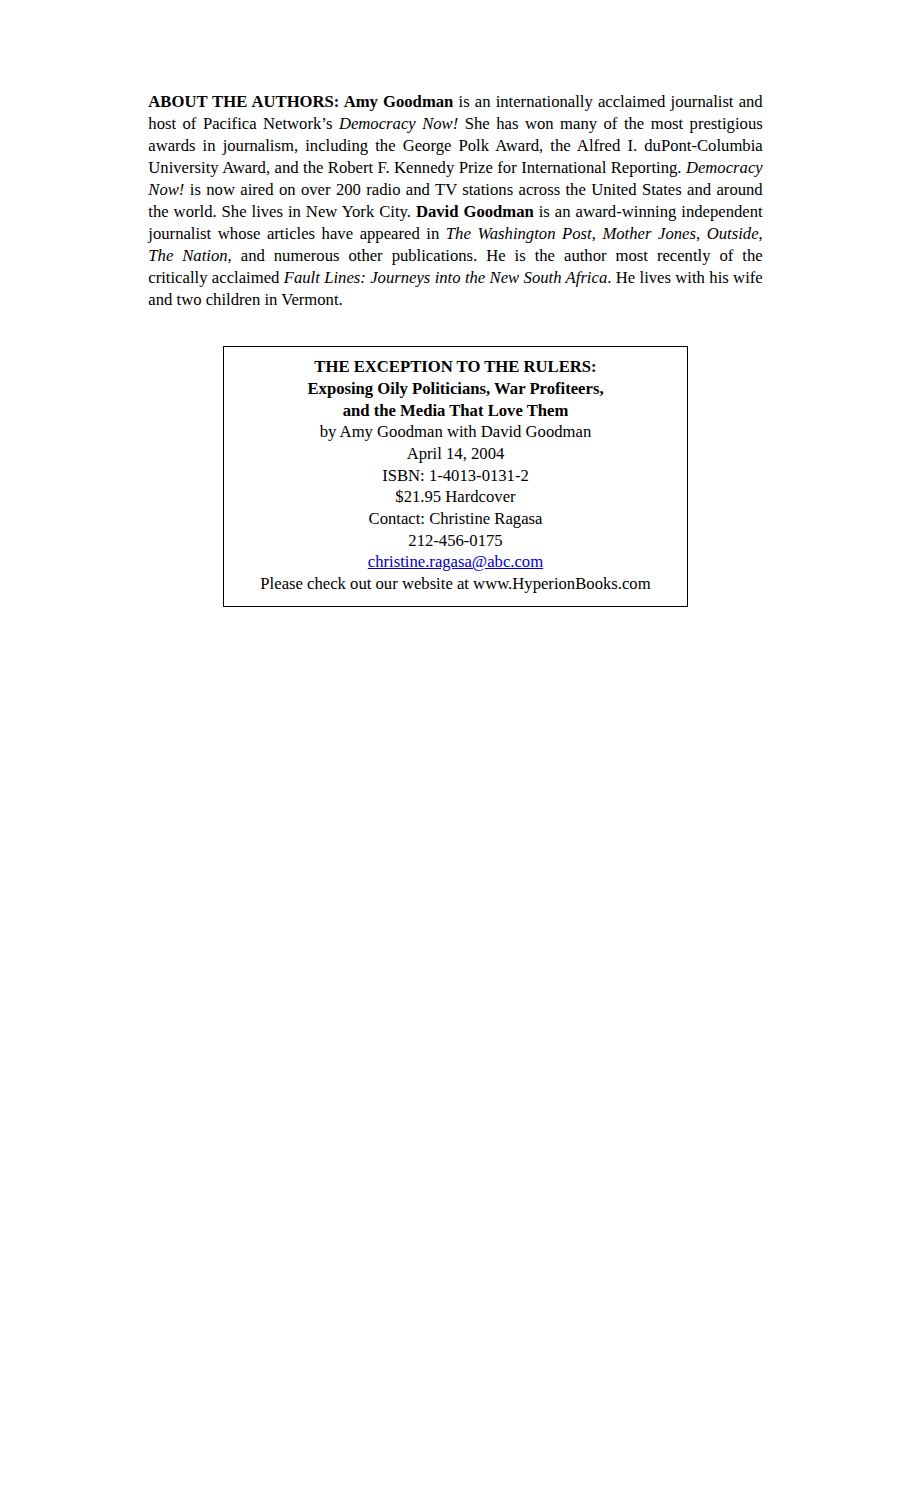ABOUT THE AUTHORS: Amy Goodman is an internationally acclaimed journalist and host of Pacifica Network’s Democracy Now! She has won many of the most prestigious awards in journalism, including the George Polk Award, the Alfred I. duPont-Columbia University Award, and the Robert F. Kennedy Prize for International Reporting. Democracy Now! is now aired on over 200 radio and TV stations across the United States and around the world. She lives in New York City. David Goodman is an award-winning independent journalist whose articles have appeared in The Washington Post, Mother Jones, Outside, The Nation, and numerous other publications. He is the author most recently of the critically acclaimed Fault Lines: Journeys into the New South Africa. He lives with his wife and two children in Vermont.
THE EXCEPTION TO THE RULERS:
Exposing Oily Politicians, War Profiteers,
and the Media That Love Them
by Amy Goodman with David Goodman
April 14, 2004
ISBN: 1-4013-0131-2
$21.95 Hardcover
Contact: Christine Ragasa
212-456-0175
christine.ragasa@abc.com
Please check out our website at www.HyperionBooks.com